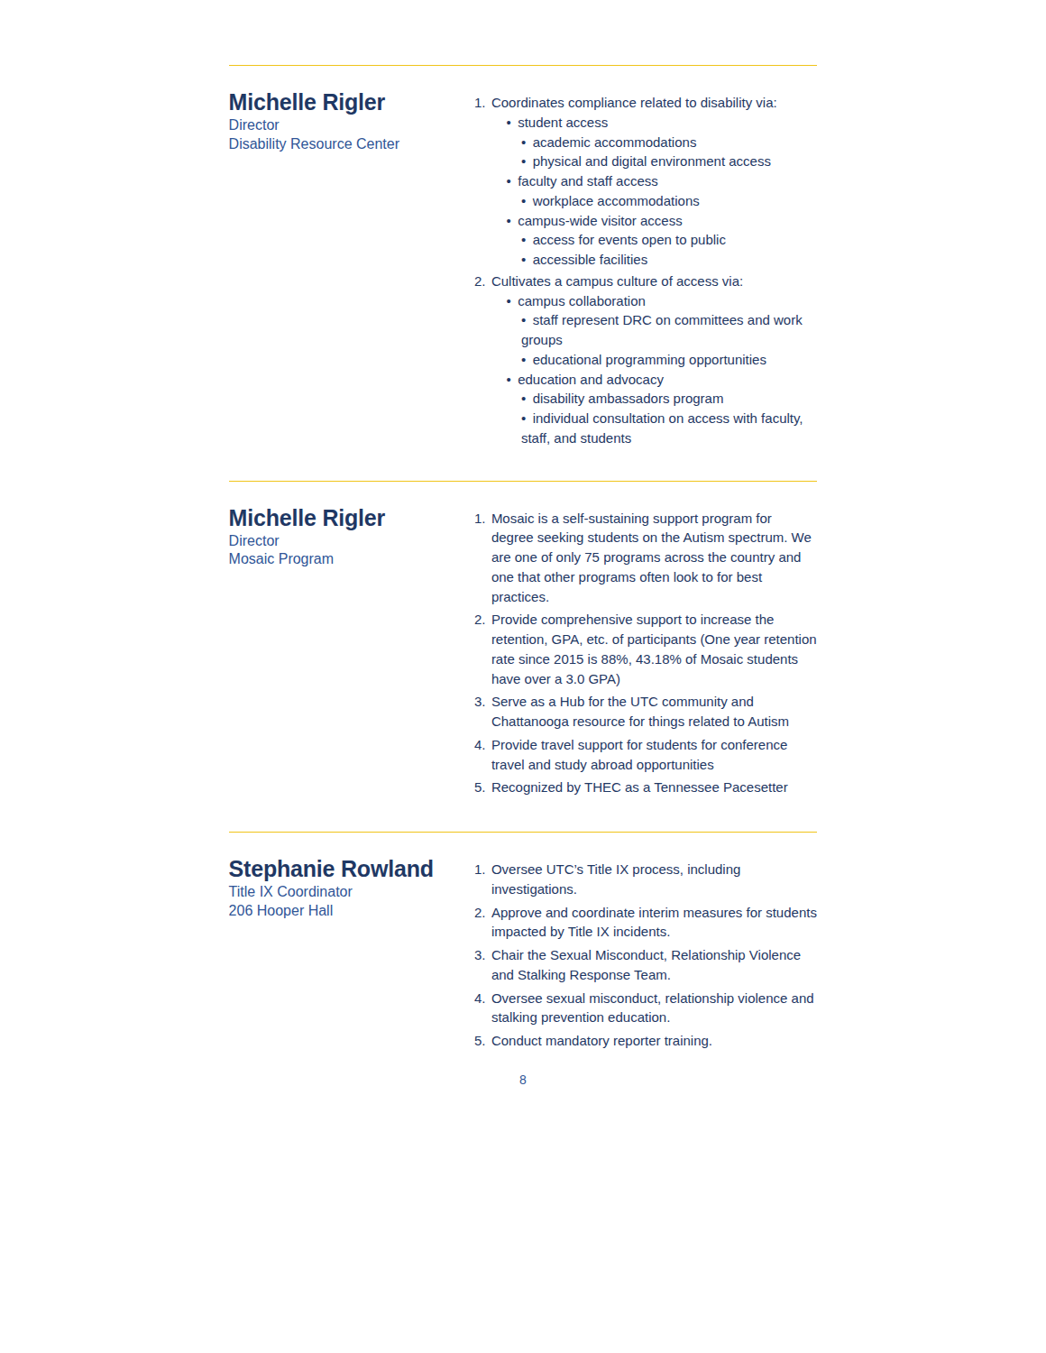Michelle Rigler
Director
Disability Resource Center
Coordinates compliance related to disability via:
student access
academic accommodations
physical and digital environment access
faculty and staff access
workplace accommodations
campus-wide visitor access
access for events open to public
accessible facilities
Cultivates a campus culture of access via:
campus collaboration
staff represent DRC on committees and work groups
educational programming opportunities
education and advocacy
disability ambassadors program
individual consultation on access with faculty, staff, and students
Michelle Rigler
Director
Mosaic Program
Mosaic is a self-sustaining support program for degree seeking students on the Autism spectrum. We are one of only 75 programs across the country and one that other programs often look to for best practices.
Provide comprehensive support to increase the retention, GPA, etc. of participants (One year retention rate since 2015 is 88%, 43.18% of Mosaic students have over a 3.0 GPA)
Serve as a Hub for the UTC community and Chattanooga resource for things related to Autism
Provide travel support for students for conference travel and study abroad opportunities
Recognized by THEC as a Tennessee Pacesetter
Stephanie Rowland
Title IX Coordinator
206 Hooper Hall
Oversee UTC’s Title IX process, including investigations.
Approve and coordinate interim measures for students impacted by Title IX incidents.
Chair the Sexual Misconduct, Relationship Violence and Stalking Response Team.
Oversee sexual misconduct, relationship violence and stalking prevention education.
Conduct mandatory reporter training.
8